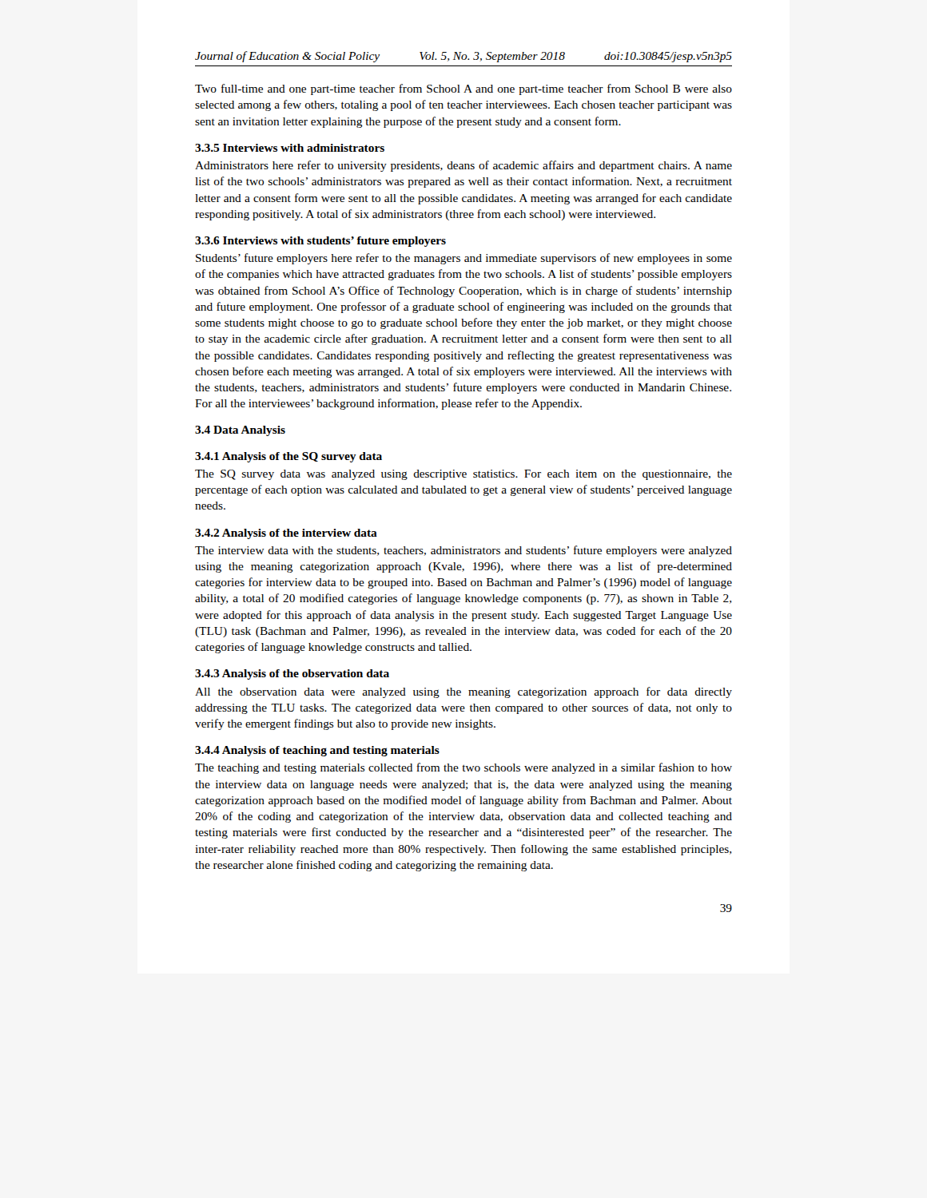Journal of Education & Social Policy Vol. 5, No. 3, September 2018 doi:10.30845/jesp.v5n3p5
Two full-time and one part-time teacher from School A and one part-time teacher from School B were also selected among a few others, totaling a pool of ten teacher interviewees. Each chosen teacher participant was sent an invitation letter explaining the purpose of the present study and a consent form.
3.3.5 Interviews with administrators
Administrators here refer to university presidents, deans of academic affairs and department chairs. A name list of the two schools’ administrators was prepared as well as their contact information. Next, a recruitment letter and a consent form were sent to all the possible candidates. A meeting was arranged for each candidate responding positively. A total of six administrators (three from each school) were interviewed.
3.3.6 Interviews with students’ future employers
Students’ future employers here refer to the managers and immediate supervisors of new employees in some of the companies which have attracted graduates from the two schools. A list of students’ possible employers was obtained from School A’s Office of Technology Cooperation, which is in charge of students’ internship and future employment. One professor of a graduate school of engineering was included on the grounds that some students might choose to go to graduate school before they enter the job market, or they might choose to stay in the academic circle after graduation. A recruitment letter and a consent form were then sent to all the possible candidates. Candidates responding positively and reflecting the greatest representativeness was chosen before each meeting was arranged. A total of six employers were interviewed. All the interviews with the students, teachers, administrators and students’ future employers were conducted in Mandarin Chinese. For all the interviewees’ background information, please refer to the Appendix.
3.4 Data Analysis
3.4.1 Analysis of the SQ survey data
The SQ survey data was analyzed using descriptive statistics. For each item on the questionnaire, the percentage of each option was calculated and tabulated to get a general view of students’ perceived language needs.
3.4.2 Analysis of the interview data
The interview data with the students, teachers, administrators and students’ future employers were analyzed using the meaning categorization approach (Kvale, 1996), where there was a list of pre-determined categories for interview data to be grouped into. Based on Bachman and Palmer’s (1996) model of language ability, a total of 20 modified categories of language knowledge components (p. 77), as shown in Table 2, were adopted for this approach of data analysis in the present study. Each suggested Target Language Use (TLU) task (Bachman and Palmer, 1996), as revealed in the interview data, was coded for each of the 20 categories of language knowledge constructs and tallied.
3.4.3 Analysis of the observation data
All the observation data were analyzed using the meaning categorization approach for data directly addressing the TLU tasks. The categorized data were then compared to other sources of data, not only to verify the emergent findings but also to provide new insights.
3.4.4 Analysis of teaching and testing materials
The teaching and testing materials collected from the two schools were analyzed in a similar fashion to how the interview data on language needs were analyzed; that is, the data were analyzed using the meaning categorization approach based on the modified model of language ability from Bachman and Palmer. About 20% of the coding and categorization of the interview data, observation data and collected teaching and testing materials were first conducted by the researcher and a “disinterested peer” of the researcher. The inter-rater reliability reached more than 80% respectively. Then following the same established principles, the researcher alone finished coding and categorizing the remaining data.
39